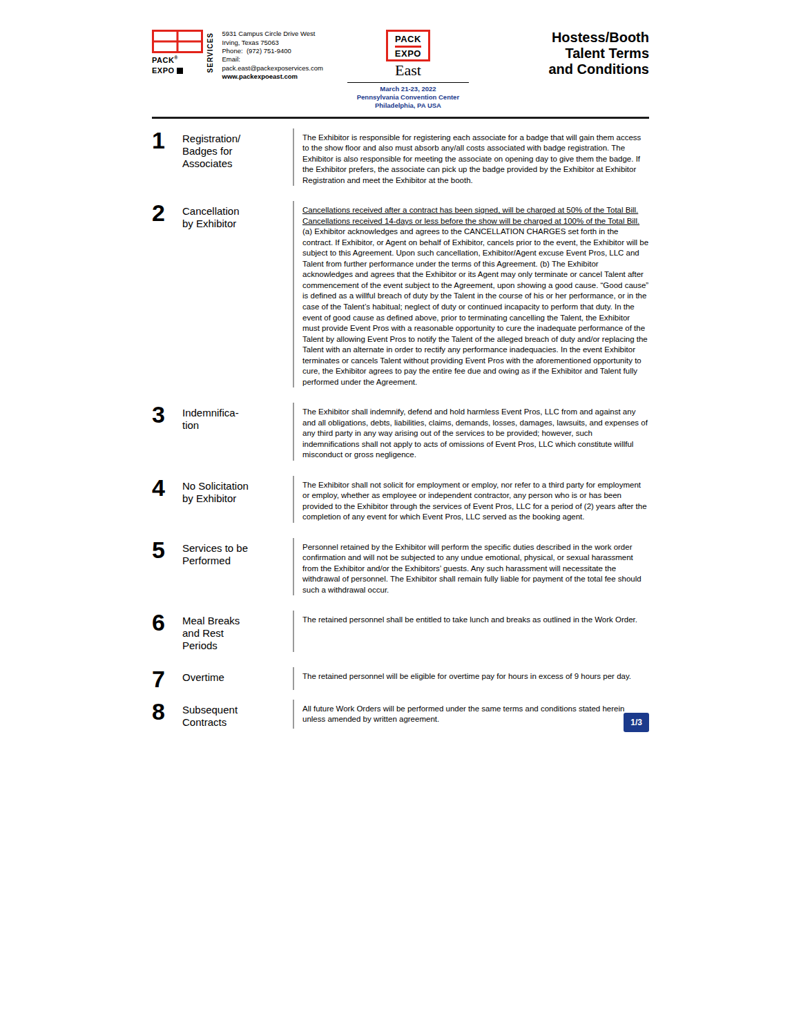PACK®
EXPO
SERVICES
5931 Campus Circle Drive West
Irving, Texas 75063
Phone: (972) 751-9400
Email: pack.east@packexposervices.com
www.packexpoeast.com
PACK
EXPO
East
March 21-23, 2022
Pennsylvania Convention Center
Philadelphia, PA USA
Hostess/Booth
Talent Terms
and Conditions
1
Registration/
Badges for
Associates
The Exhibitor is responsible for registering each associate for a badge that will gain them access to the show floor and also must absorb any/all costs associated with badge registration. The Exhibitor is also responsible for meeting the associate on opening day to give them the badge. If the Exhibitor prefers, the associate can pick up the badge provided by the Exhibitor at Exhibitor Registration and meet the Exhibitor at the booth.
2
Cancellation
by Exhibitor
Cancellations received after a contract has been signed, will be charged at 50% of the Total Bill. Cancellations received 14-days or less before the show will be charged at 100% of the Total Bill. (a) Exhibitor acknowledges and agrees to the CANCELLATION CHARGES set forth in the contract. If Exhibitor, or Agent on behalf of Exhibitor, cancels prior to the event, the Exhibitor will be subject to this Agreement. Upon such cancellation, Exhibitor/Agent excuse Event Pros, LLC and Talent from further performance under the terms of this Agreement. (b) The Exhibitor acknowledges and agrees that the Exhibitor or its Agent may only terminate or cancel Talent after commencement of the event subject to the Agreement, upon showing a good cause. “Good cause” is defined as a willful breach of duty by the Talent in the course of his or her performance, or in the case of the Talent’s habitual; neglect of duty or continued incapacity to perform that duty. In the event of good cause as defined above, prior to terminating cancelling the Talent, the Exhibitor must provide Event Pros with a reasonable opportunity to cure the inadequate performance of the Talent by allowing Event Pros to notify the Talent of the alleged breach of duty and/or replacing the Talent with an alternate in order to rectify any performance inadequacies. In the event Exhibitor terminates or cancels Talent without providing Event Pros with the aforementioned opportunity to cure, the Exhibitor agrees to pay the entire fee due and owing as if the Exhibitor and Talent fully performed under the Agreement.
3
Indemnifica-
tion
The Exhibitor shall indemnify, defend and hold harmless Event Pros, LLC from and against any and all obligations, debts, liabilities, claims, demands, losses, damages, lawsuits, and expenses of any third party in any way arising out of the services to be provided; however, such indemnifications shall not apply to acts of omissions of Event Pros, LLC which constitute willful misconduct or gross negligence.
4
No Solicitation
by Exhibitor
The Exhibitor shall not solicit for employment or employ, nor refer to a third party for employment or employ, whether as employee or independent contractor, any person who is or has been provided to the Exhibitor through the services of Event Pros, LLC for a period of (2) years after the completion of any event for which Event Pros, LLC served as the booking agent.
5
Services to be
Performed
Personnel retained by the Exhibitor will perform the specific duties described in the work order confirmation and will not be subjected to any undue emotional, physical, or sexual harassment from the Exhibitor and/or the Exhibitors’ guests. Any such harassment will necessitate the withdrawal of personnel. The Exhibitor shall remain fully liable for payment of the total fee should such a withdrawal occur.
6
Meal Breaks
and Rest
Periods
The retained personnel shall be entitled to take lunch and breaks as outlined in the Work Order.
7
Overtime
The retained personnel will be eligible for overtime pay for hours in excess of 9 hours per day.
8
Subsequent
Contracts
All future Work Orders will be performed under the same terms and conditions stated herein unless amended by written agreement.
1/3